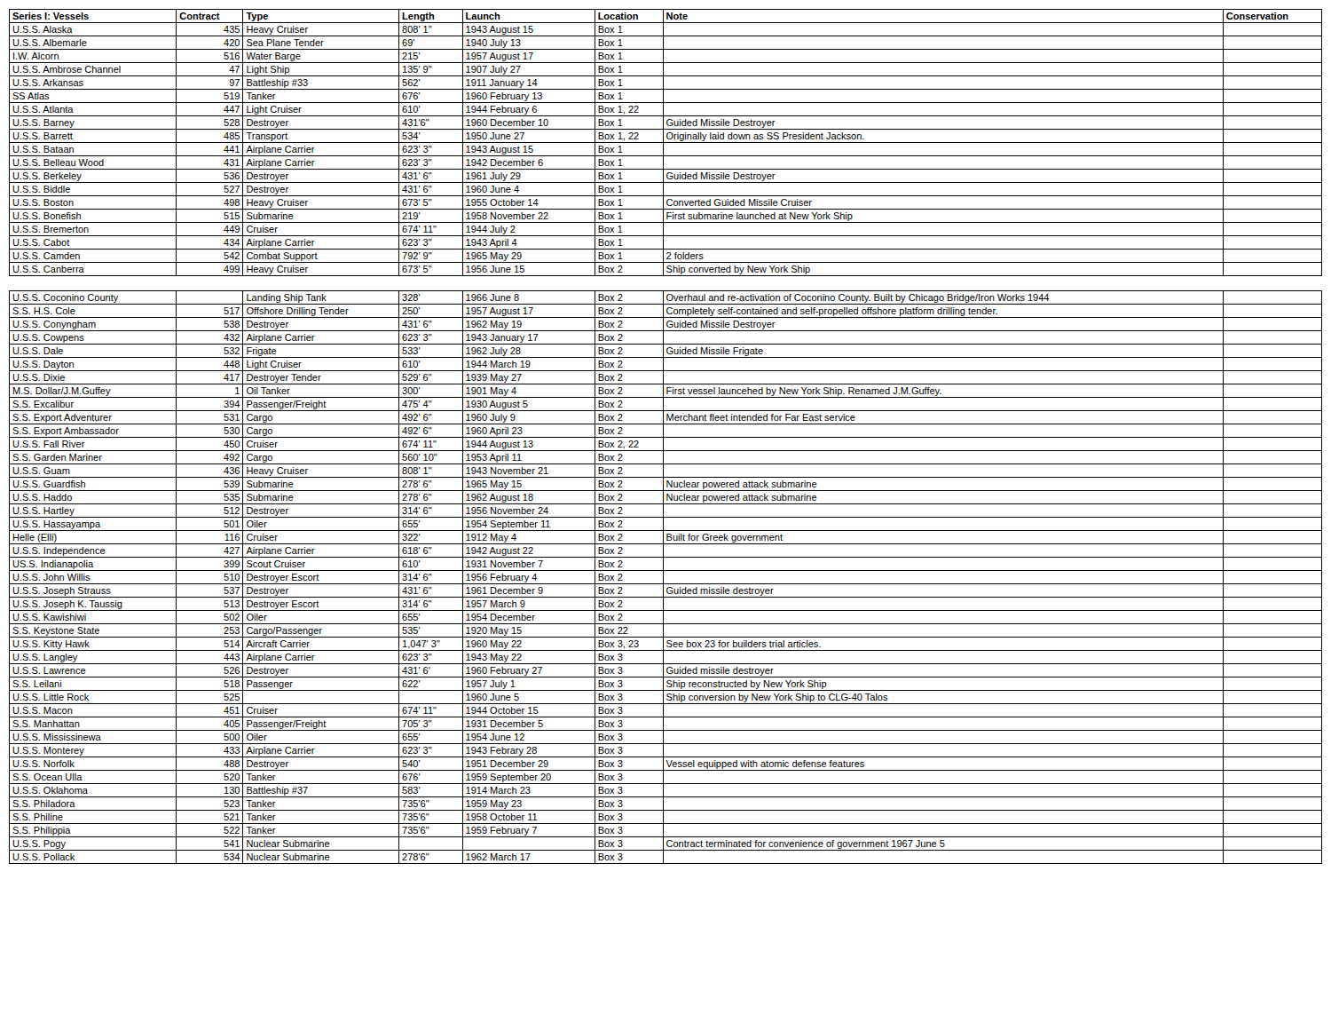| Series I: Vessels | Contract | Type | Length | Launch | Location | Note | Conservation |
| --- | --- | --- | --- | --- | --- | --- | --- |
| U.S.S. Alaska | 435 | Heavy Cruiser | 808' 1" | 1943 August 15 | Box 1 | | |
| U.S.S. Albemarle | 420 | Sea Plane Tender | 69' | 1940 July 13 | Box 1 | | |
| I.W. Alcorn | 516 | Water Barge | 215' | 1957 August 17 | Box 1 | | |
| U.S.S. Ambrose Channel | 47 | Light Ship | 135' 9" | 1907 July 27 | Box 1 | | |
| U.S.S. Arkansas | 97 | Battleship #33 | 562' | 1911 January 14 | Box 1 | | |
| SS Atlas | 519 | Tanker | 676' | 1960 February 13 | Box 1 | | |
| U.S.S. Atlanta | 447 | Light Cruiser | 610' | 1944 February 6 | Box 1, 22 | | |
| U.S.S. Barney | 528 | Destroyer | 431'6" | 1960 December 10 | Box 1 | Guided Missile Destroyer | |
| U.S.S. Barrett | 485 | Transport | 534' | 1950 June 27 | Box 1, 22 | Originally laid down as SS President Jackson. | |
| U.S.S. Bataan | 441 | Airplane Carrier | 623' 3" | 1943 August 15 | Box 1 | | |
| U.S.S. Belleau Wood | 431 | Airplane Carrier | 623' 3" | 1942 December 6 | Box 1 | | |
| U.S.S. Berkeley | 536 | Destroyer | 431' 6" | 1961 July 29 | Box 1 | Guided Missile Destroyer | |
| U.S.S. Biddle | 527 | Destroyer | 431' 6" | 1960 June 4 | Box 1 | | |
| U.S.S. Boston | 498 | Heavy Cruiser | 673' 5" | 1955 October 14 | Box 1 | Converted Guided Missile Cruiser | |
| U.S.S. Bonefish | 515 | Submarine | 219' | 1958 November 22 | Box 1 | First submarine launched at New York Ship | |
| U.S.S. Bremerton | 449 | Cruiser | 674' 11" | 1944 July 2 | Box 1 | | |
| U.S.S. Cabot | 434 | Airplane Carrier | 623' 3" | 1943 April 4 | Box 1 | | |
| U.S.S. Camden | 542 | Combat Support | 792' 9" | 1965 May 29 | Box 1 | 2 folders | |
| U.S.S. Canberra | 499 | Heavy Cruiser | 673' 5" | 1956 June 15 | Box 2 | Ship converted by New York Ship | |
| U.S.S. Coconino County | | Landing Ship Tank | 328' | 1966 June 8 | Box 2 | Overhaul and re-activation of Coconino County. Built by Chicago Bridge/Iron Works 1944 | |
| S.S. H.S. Cole | 517 | Offshore Drilling Tender | 250' | 1957 August 17 | Box 2 | Completely self-contained and self-propelled offshore platform drilling tender. | |
| U.S.S. Conyngham | 538 | Destroyer | 431' 6" | 1962 May 19 | Box 2 | Guided Missile Destroyer | |
| U.S.S. Cowpens | 432 | Airplane Carrier | 623' 3" | 1943 January 17 | Box 2 | | |
| U.S.S. Dale | 532 | Frigate | 533' | 1962 July 28 | Box 2 | Guided Missile Frigate | |
| U.S.S. Dayton | 448 | Light Cruiser | 610' | 1944 March 19 | Box 2 | | |
| U.S.S. Dixie | 417 | Destroyer Tender | 529' 6" | 1939 May 27 | Box 2 | | |
| M.S. Dollar/J.M.Guffey | 1 | Oil Tanker | 300' | 1901 May 4 | Box 2 | First vessel launcehed by New York Ship. Renamed J.M.Guffey. | |
| S.S. Excalibur | 394 | Passenger/Freight | 475' 4" | 1930 August 5 | Box 2 | | |
| S.S. Export Adventurer | 531 | Cargo | 492' 6" | 1960 July 9 | Box 2 | Merchant fleet intended for Far East service | |
| S.S. Export Ambassador | 530 | Cargo | 492' 6" | 1960 April 23 | Box 2 | | |
| U.S.S. Fall River | 450 | Cruiser | 674' 11" | 1944 August 13 | Box 2, 22 | | |
| S.S. Garden Mariner | 492 | Cargo | 560' 10" | 1953 April 11 | Box 2 | | |
| U.S.S. Guam | 436 | Heavy Cruiser | 808' 1" | 1943 November 21 | Box 2 | | |
| U.S.S. Guardfish | 539 | Submarine | 278' 6" | 1965 May 15 | Box 2 | Nuclear powered attack submarine | |
| U.S.S. Haddo | 535 | Submarine | 278' 6" | 1962 August 18 | Box 2 | Nuclear powered attack submarine | |
| U.S.S. Hartley | 512 | Destroyer | 314' 6" | 1956 November 24 | Box 2 | | |
| U.S.S. Hassayampa | 501 | Oiler | 655' | 1954 September 11 | Box 2 | | |
| Helle (Elli) | 116 | Cruiser | 322' | 1912 May 4 | Box 2 | Built for Greek government | |
| U.S.S. Independence | 427 | Airplane Carrier | 618' 6" | 1942 August 22 | Box 2 | | |
| US.S. Indianapolia | 399 | Scout Cruiser | 610' | 1931 November 7 | Box 2 | | |
| U.S.S. John Willis | 510 | Destroyer Escort | 314' 6" | 1956 February 4 | Box 2 | | |
| U.S.S. Joseph Strauss | 537 | Destroyer | 431' 6" | 1961 December 9 | Box 2 | Guided missile destroyer | |
| U.S.S. Joseph K. Taussig | 513 | Destroyer Escort | 314' 6" | 1957 March 9 | Box 2 | | |
| U.S.S. Kawishiwi | 502 | Oiler | 655' | 1954 December | Box 2 | | |
| S.S. Keystone State | 253 | Cargo/Passenger | 535' | 1920 May 15 | Box 22 | | |
| U.S.S. Kitty Hawk | 514 | Aircraft Carrier | 1,047' 3" | 1960 May 22 | Box 3, 23 | See box 23 for builders trial articles. | |
| U.S.S. Langley | 443 | Airplane Carrier | 623' 3" | 1943 May 22 | Box 3 | | |
| U.S.S. Lawrence | 526 | Destroyer | 431' 6' | 1960 February 27 | Box 3 | Guided missile destroyer | |
| S.S. Leilani | 518 | Passenger | 622' | 1957 July 1 | Box 3 | Ship reconstructed by New York Ship | |
| U.S.S. Little Rock | 525 | | | 1960 June 5 | Box 3 | Ship conversion by New York Ship to CLG-40 Talos | |
| U.S.S. Macon | 451 | Cruiser | 674' 11" | 1944 October 15 | Box 3 | | |
| S.S. Manhattan | 405 | Passenger/Freight | 705' 3" | 1931 December 5 | Box 3 | | |
| U.S.S. Mississinewa | 500 | Oiler | 655' | 1954 June 12 | Box 3 | | |
| U.S.S. Monterey | 433 | Airplane Carrier | 623' 3" | 1943 Febrary 28 | Box 3 | | |
| U.S.S. Norfolk | 488 | Destroyer | 540' | 1951 December 29 | Box 3 | Vessel equipped with atomic defense features | |
| S.S. Ocean Ulla | 520 | Tanker | 676' | 1959 September 20 | Box 3 | | |
| U.S.S. Oklahoma | 130 | Battleship #37 | 583' | 1914 March 23 | Box 3 | | |
| S.S. Philadora | 523 | Tanker | 735'6" | 1959 May 23 | Box 3 | | |
| S.S. Philine | 521 | Tanker | 735'6" | 1958 October 11 | Box 3 | | |
| S.S. Philippia | 522 | Tanker | 735'6" | 1959 February 7 | Box 3 | | |
| U.S.S. Pogy | 541 | Nuclear Submarine | | | Box 3 | Contract terminated for convenience of government 1967 June 5 | |
| U.S.S. Pollack | 534 | Nuclear Submarine | 278'6" | 1962 March 17 | Box 3 | | |